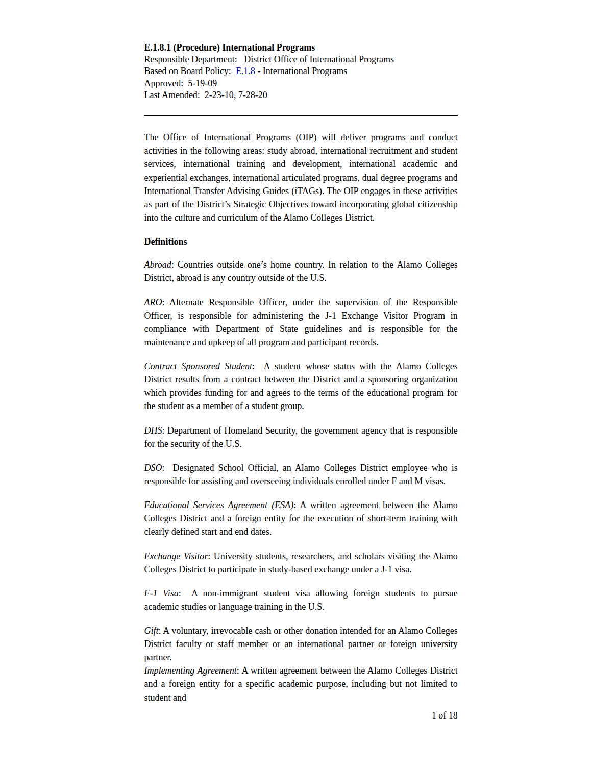E.1.8.1 (Procedure) International Programs
Responsible Department: District Office of International Programs
Based on Board Policy: E.1.8 - International Programs
Approved: 5-19-09
Last Amended: 2-23-10, 7-28-20
The Office of International Programs (OIP) will deliver programs and conduct activities in the following areas: study abroad, international recruitment and student services, international training and development, international academic and experiential exchanges, international articulated programs, dual degree programs and International Transfer Advising Guides (iTAGs). The OIP engages in these activities as part of the District’s Strategic Objectives toward incorporating global citizenship into the culture and curriculum of the Alamo Colleges District.
Definitions
Abroad: Countries outside one’s home country. In relation to the Alamo Colleges District, abroad is any country outside of the U.S.
ARO: Alternate Responsible Officer, under the supervision of the Responsible Officer, is responsible for administering the J-1 Exchange Visitor Program in compliance with Department of State guidelines and is responsible for the maintenance and upkeep of all program and participant records.
Contract Sponsored Student: A student whose status with the Alamo Colleges District results from a contract between the District and a sponsoring organization which provides funding for and agrees to the terms of the educational program for the student as a member of a student group.
DHS: Department of Homeland Security, the government agency that is responsible for the security of the U.S.
DSO: Designated School Official, an Alamo Colleges District employee who is responsible for assisting and overseeing individuals enrolled under F and M visas.
Educational Services Agreement (ESA): A written agreement between the Alamo Colleges District and a foreign entity for the execution of short-term training with clearly defined start and end dates.
Exchange Visitor: University students, researchers, and scholars visiting the Alamo Colleges District to participate in study-based exchange under a J-1 visa.
F-1 Visa: A non-immigrant student visa allowing foreign students to pursue academic studies or language training in the U.S.
Gift: A voluntary, irrevocable cash or other donation intended for an Alamo Colleges District faculty or staff member or an international partner or foreign university partner.
Implementing Agreement: A written agreement between the Alamo Colleges District and a foreign entity for a specific academic purpose, including but not limited to student and
1 of 18